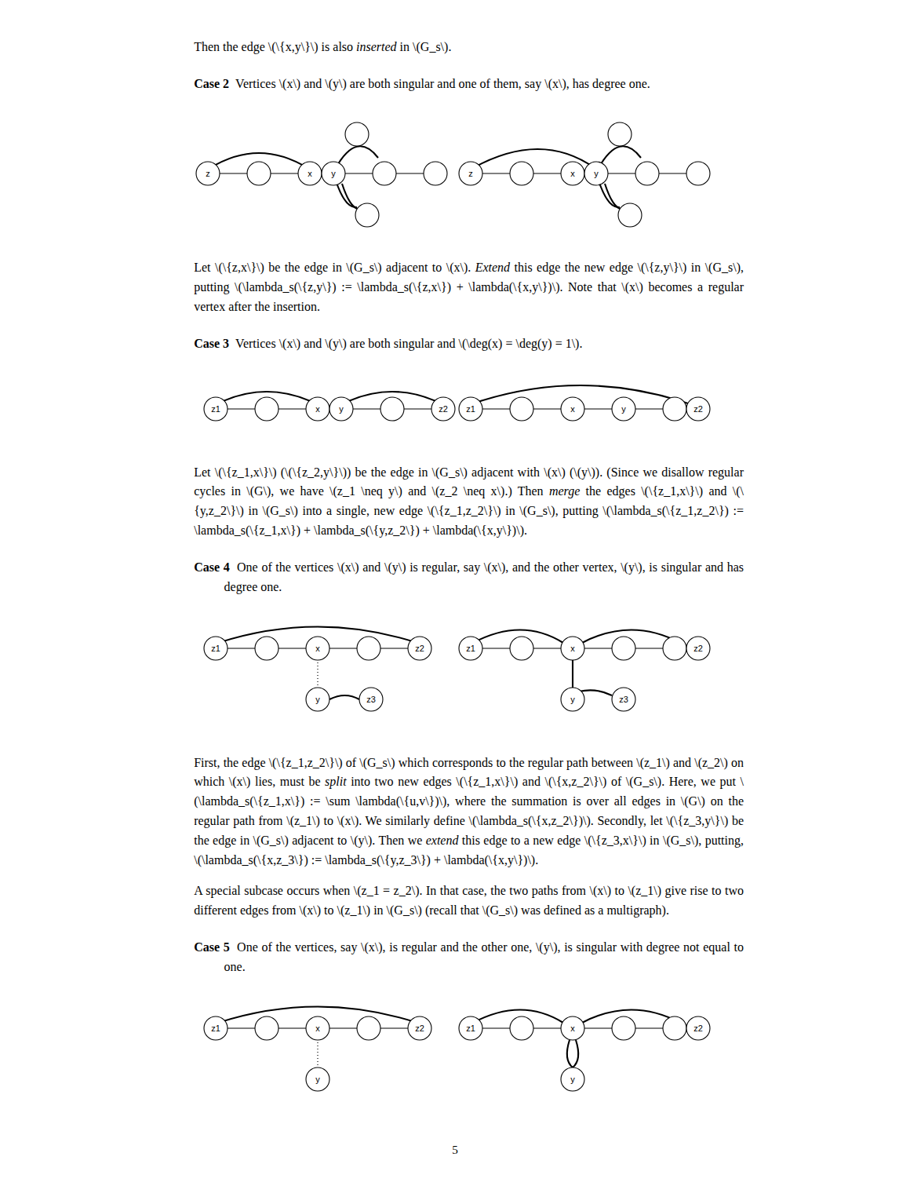Then the edge \(\{x,y\}\) is also inserted in \(G_s\).
Case 2 Vertices \(x\) and \(y\) are both singular and one of them, say \(x\), has degree one.
z x y z x y
Let \(\{z,x\}\) be the edge in \(G_s\) adjacent to \(x\). Extend this edge the new edge \(\{z,y\}\) in \(G_s\), putting \(\lambda_s(\{z,y\}) := \lambda_s(\{z,x\}) + \lambda(\{x,y\})\). Note that \(x\) becomes a regular vertex after the insertion.
Case 3 Vertices \(x\) and \(y\) are both singular and \(\deg(x) = \deg(y) = 1\).
z1 x y z2 z1 x y z2
Let \(\{z_1,x\}\) (\(\{z_2,y\}\)) be the edge in \(G_s\) adjacent with \(x\) (\(y\)). (Since we disallow regular cycles in \(G\), we have \(z_1 \neq y\) and \(z_2 \neq x\).) Then merge the edges \(\{z_1,x\}\) and \(\{y,z_2\}\) in \(G_s\) into a single, new edge \(\{z_1,z_2\}\) in \(G_s\), putting \(\lambda_s(\{z_1,z_2\}) := \lambda_s(\{z_1,x\}) + \lambda_s(\{y,z_2\}) + \lambda(\{x,y\})\).
Case 4 One of the vertices \(x\) and \(y\) is regular, say \(x\), and the other vertex, \(y\), is singular and has degree one.
z1 x z2 y z3 z1 x z2 y z3
First, the edge \(\{z_1,z_2\}\) of \(G_s\) which corresponds to the regular path between \(z_1\) and \(z_2\) on which \(x\) lies, must be split into two new edges \(\{z_1,x\}\) and \(\{x,z_2\}\) of \(G_s\). Here, we put \(\lambda_s(\{z_1,x\}) := \sum \lambda(\{u,v\})\), where the summation is over all edges in \(G\) on the regular path from \(z_1\) to \(x\). We similarly define \(\lambda_s(\{x,z_2\})\). Secondly, let \(\{z_3,y\}\) be the edge in \(G_s\) adjacent to \(y\). Then we extend this edge to a new edge \(\{z_3,x\}\) in \(G_s\), putting, \(\lambda_s(\{x,z_3\}) := \lambda_s(\{y,z_3\}) + \lambda(\{x,y\})\).
A special subcase occurs when \(z_1 = z_2\). In that case, the two paths from \(x\) to \(z_1\) give rise to two different edges from \(x\) to \(z_1\) in \(G_s\) (recall that \(G_s\) was defined as a multigraph).
Case 5 One of the vertices, say \(x\), is regular and the other one, \(y\), is singular with degree not equal to one.
z1 x z2 y z1 x z2 y
5